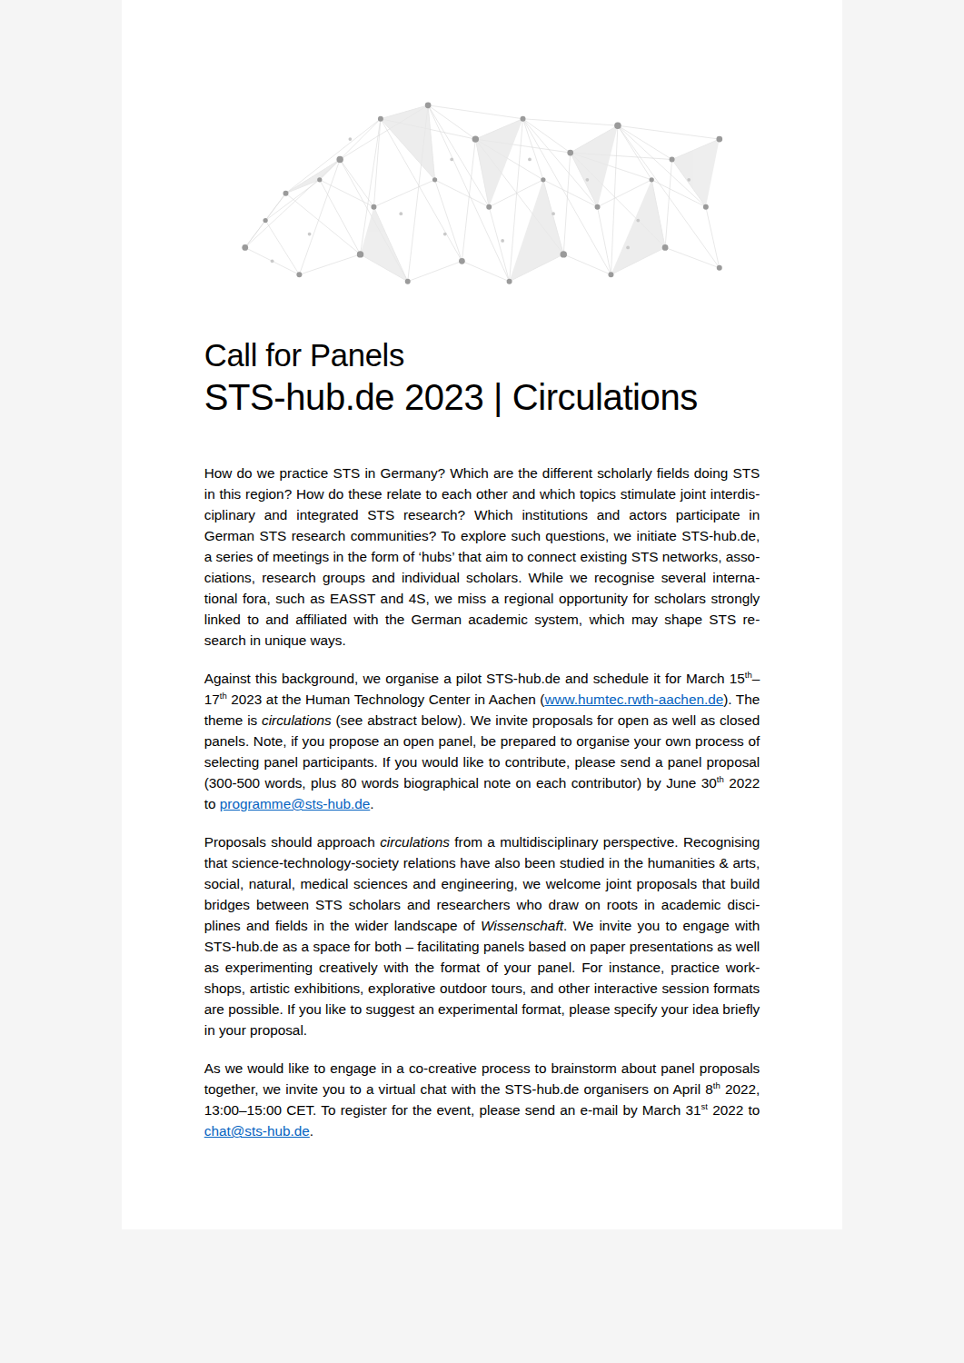Call for Panels
STS-hub.de 2023 | Circulations
How do we practice STS in Germany? Which are the different scholarly fields doing STS in this region? How do these relate to each other and which topics stimulate joint interdisciplinary and integrated STS research? Which institutions and actors participate in German STS research communities? To explore such questions, we initiate STS-hub.de, a series of meetings in the form of ‘hubs’ that aim to connect existing STS networks, associations, research groups and individual scholars. While we recognise several international fora, such as EASST and 4S, we miss a regional opportunity for scholars strongly linked to and affiliated with the German academic system, which may shape STS research in unique ways.
Against this background, we organise a pilot STS-hub.de and schedule it for March 15th–17th 2023 at the Human Technology Center in Aachen (www.humtec.rwth-aachen.de). The theme is circulations (see abstract below). We invite proposals for open as well as closed panels. Note, if you propose an open panel, be prepared to organise your own process of selecting panel participants. If you would like to contribute, please send a panel proposal (300-500 words, plus 80 words biographical note on each contributor) by June 30th 2022 to programme@sts-hub.de.
Proposals should approach circulations from a multidisciplinary perspective. Recognising that science-technology-society relations have also been studied in the humanities & arts, social, natural, medical sciences and engineering, we welcome joint proposals that build bridges between STS scholars and researchers who draw on roots in academic disciplines and fields in the wider landscape of Wissenschaft. We invite you to engage with STS-hub.de as a space for both – facilitating panels based on paper presentations as well as experimenting creatively with the format of your panel. For instance, practice workshops, artistic exhibitions, explorative outdoor tours, and other interactive session formats are possible. If you like to suggest an experimental format, please specify your idea briefly in your proposal.
As we would like to engage in a co-creative process to brainstorm about panel proposals together, we invite you to a virtual chat with the STS-hub.de organisers on April 8th 2022, 13:00–15:00 CET. To register for the event, please send an e-mail by March 31st 2022 to chat@sts-hub.de.